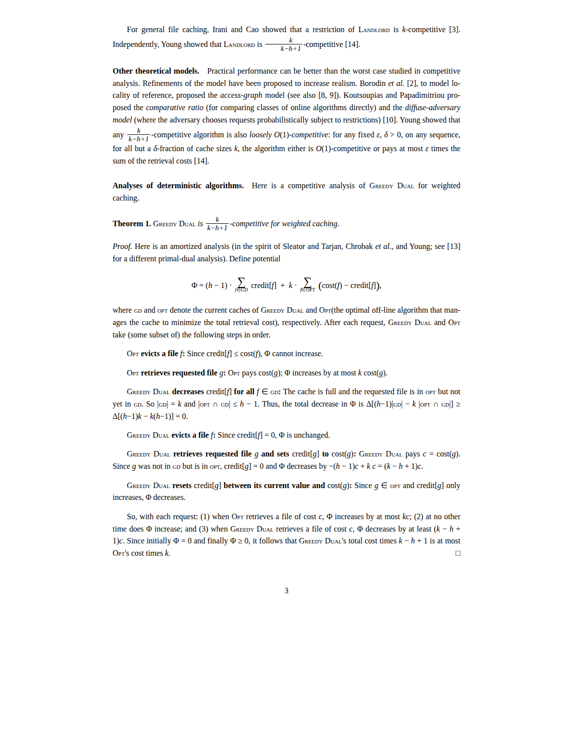For general file caching, Irani and Cao showed that a restriction of Landlord is k-competitive [3]. Independently, Young showed that Landlord is kk−h+1-competitive [14].
Other theoretical models. Practical performance can be better than the worst case studied in competitive analysis. Refinements of the model have been proposed to increase realism. Borodin et al. [2], to model locality of reference, proposed the access-graph model (see also [8, 9]). Koutsoupias and Papadimitriou proposed the comparative ratio (for comparing classes of online algorithms directly) and the diffuse-adversary model (where the adversary chooses requests probabilistically subject to restrictions) [10]. Young showed that any kk−h+1-competitive algorithm is also loosely O(1)-competitive: for any fixed ε, δ > 0, on any sequence, for all but a δ-fraction of cache sizes k, the algorithm either is O(1)-competitive or pays at most ε times the sum of the retrieval costs [14].
Analyses of deterministic algorithms. Here is a competitive analysis of Greedy Dual for weighted caching.
Theorem 1. Greedy Dual is kk−h+1-competitive for weighted caching.
Proof. Here is an amortized analysis (in the spirit of Sleator and Tarjan, Chrobak et al., and Young; see [13] for a different primal-dual analysis). Define potential
Φ = (h − 1) · ∑f∈GD credit[f] + k · ∑f∈OPT (cost(f) − credit[f]),
where gd and opt denote the current caches of Greedy Dual and Opt(the optimal off-line algorithm that manages the cache to minimize the total retrieval cost), respectively. After each request, Greedy Dual and Opt take (some subset of) the following steps in order.
Opt evicts a file f: Since credit[f] ≤ cost(f), Φ cannot increase.
Opt retrieves requested file g: Opt pays cost(g); Φ increases by at most k cost(g).
Greedy Dual decreases credit[f] for all f ∈ gd: The cache is full and the requested file is in opt but not yet in gd. So |gd| = k and |opt ∩ gd| ≤ h − 1. Thus, the total decrease in Φ is Δ[(h−1)|gd| − k |opt ∩ gd|] ≥ Δ[(h−1)k − k(h−1)] = 0.
Greedy Dual evicts a file f: Since credit[f] = 0, Φ is unchanged.
Greedy Dual retrieves requested file g and sets credit[g] to cost(g): Greedy Dual pays c = cost(g). Since g was not in gd but is in opt, credit[g] = 0 and Φ decreases by −(h − 1)c + k c = (k − h + 1)c.
Greedy Dual resets credit[g] between its current value and cost(g): Since g ∈ opt and credit[g] only increases, Φ decreases.
So, with each request: (1) when Opt retrieves a file of cost c, Φ increases by at most kc; (2) at no other time does Φ increase; and (3) when Greedy Dual retrieves a file of cost c, Φ decreases by at least (k − h + 1)c. Since initially Φ = 0 and finally Φ ≥ 0, it follows that Greedy Dual's total cost times k − h + 1 is at most Opt's cost times k.□
3